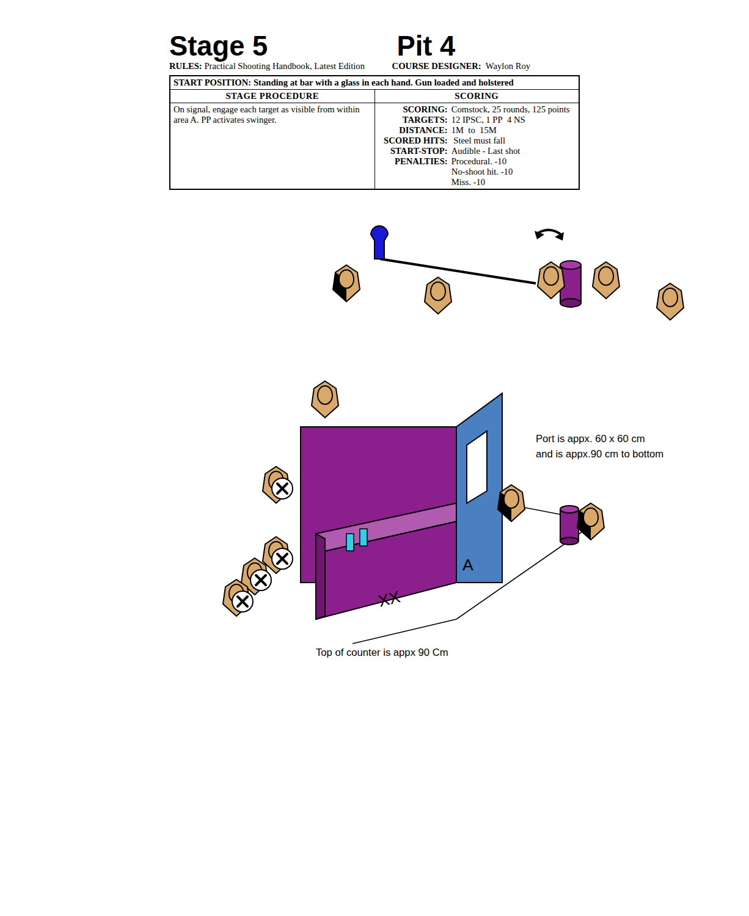Stage 5
Pit 4
RULES: Practical Shooting Handbook, Latest Edition COURSE DESIGNER: Waylon Roy
| START POSITION: Standing at bar with a glass in each hand. Gun loaded and holstered |
| STAGE PROCEDURE | SCORING |
| On signal, engage each target as visible from within area A. PP activates swinger. | / SCORING: / Comstock, 25 rounds, 125 points / / TARGETS: / 12 IPSC, 1 PP 4 NS / / DISTANCE: / 1M to 15M / / SCORED HITS: / Steel must fall / / START-STOP: / Audible - Last shot / / PENALTIES: / Procedural. -10 / / / No-shoot hit. -10 / / / Miss. -10 / |
XX A Port is appx. 60 x 60 cm and is appx.90 cm to bottom Top of counter is appx 90 Cm